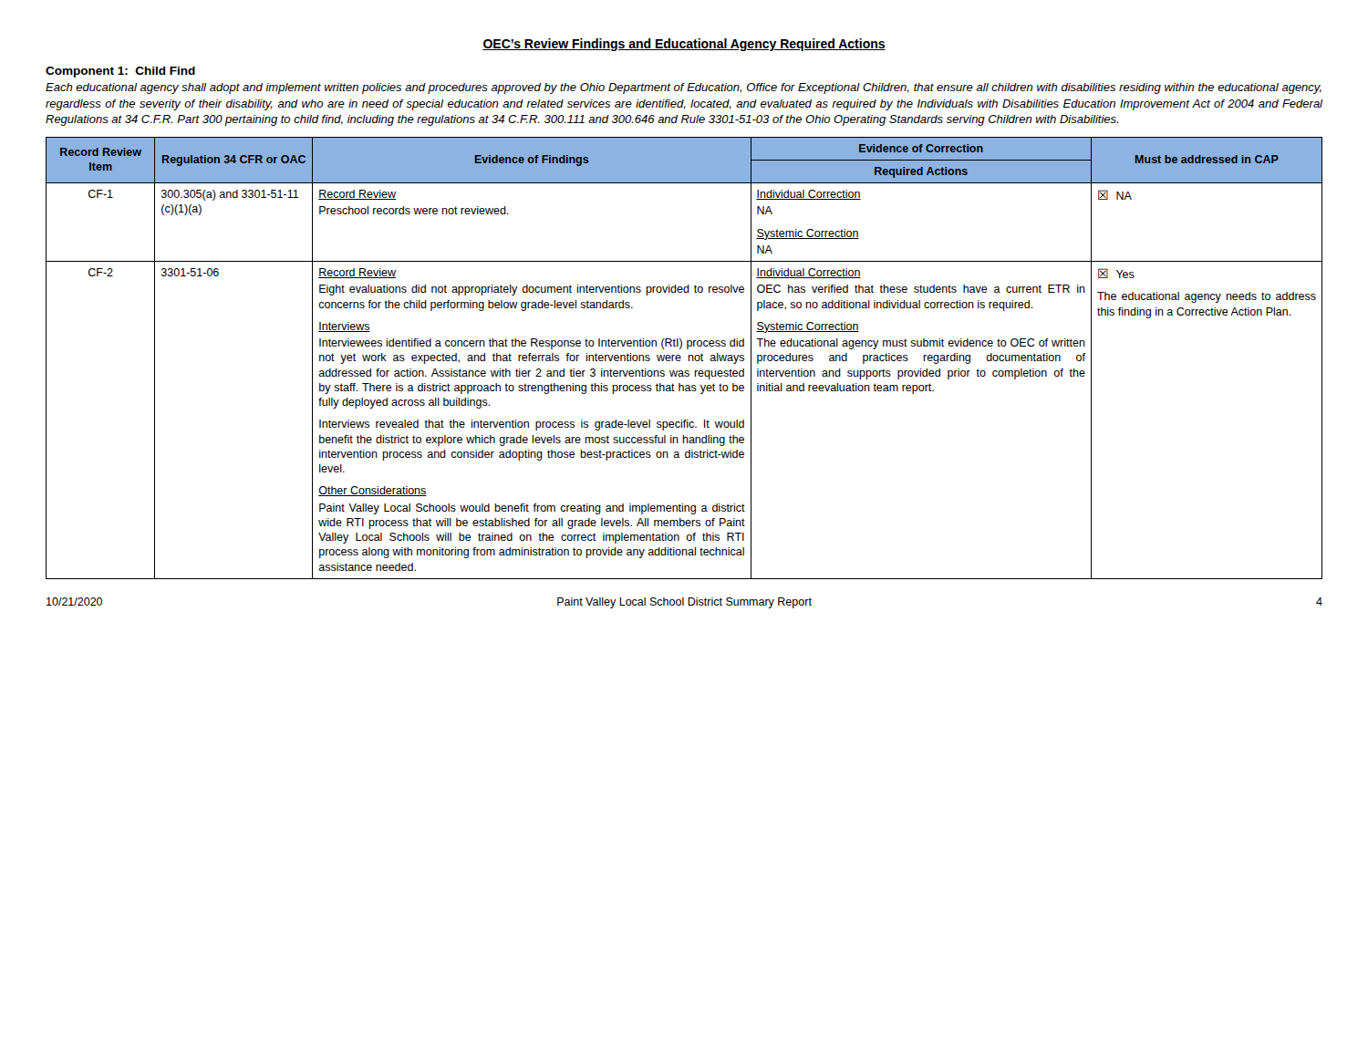OEC’s Review Findings and Educational Agency Required Actions
Component 1: Child Find
Each educational agency shall adopt and implement written policies and procedures approved by the Ohio Department of Education, Office for Exceptional Children, that ensure all children with disabilities residing within the educational agency, regardless of the severity of their disability, and who are in need of special education and related services are identified, located, and evaluated as required by the Individuals with Disabilities Education Improvement Act of 2004 and Federal Regulations at 34 C.F.R. Part 300 pertaining to child find, including the regulations at 34 C.F.R. 300.111 and 300.646 and Rule 3301-51-03 of the Ohio Operating Standards serving Children with Disabilities.
| Record Review Item | Regulation 34 CFR or OAC | Evidence of Findings | Evidence of Correction | Must be addressed in CAP |
| --- | --- | --- | --- | --- |
| Required Actions |
| CF-1 | 300.305(a) and 3301-51-11 (c)(1)(a) | Record Review Preschool records were not reviewed. | Individual Correction NA Systemic Correction NA | ☒ NA |
| CF-2 | 3301-51-06 | Record Review Eight evaluations did not appropriately document interventions provided to resolve concerns for the child performing below grade-level standards. Interviews Interviewees identified a concern that the Response to Intervention (RtI) process did not yet work as expected, and that referrals for interventions were not always addressed for action. Assistance with tier 2 and tier 3 interventions was requested by staff. There is a district approach to strengthening this process that has yet to be fully deployed across all buildings. Interviews revealed that the intervention process is grade-level specific. It would benefit the district to explore which grade levels are most successful in handling the intervention process and consider adopting those best-practices on a district-wide level. Other Considerations Paint Valley Local Schools would benefit from creating and implementing a district wide RTI process that will be established for all grade levels. All members of Paint Valley Local Schools will be trained on the correct implementation of this RTI process along with monitoring from administration to provide any additional technical assistance needed. | Individual Correction OEC has verified that these students have a current ETR in place, so no additional individual correction is required. Systemic Correction The educational agency must submit evidence to OEC of written procedures and practices regarding documentation of intervention and supports provided prior to completion of the initial and reevaluation team report. | ☒ Yes The educational agency needs to address this finding in a Corrective Action Plan. |
10/21/2020
Paint Valley Local School District Summary Report
4